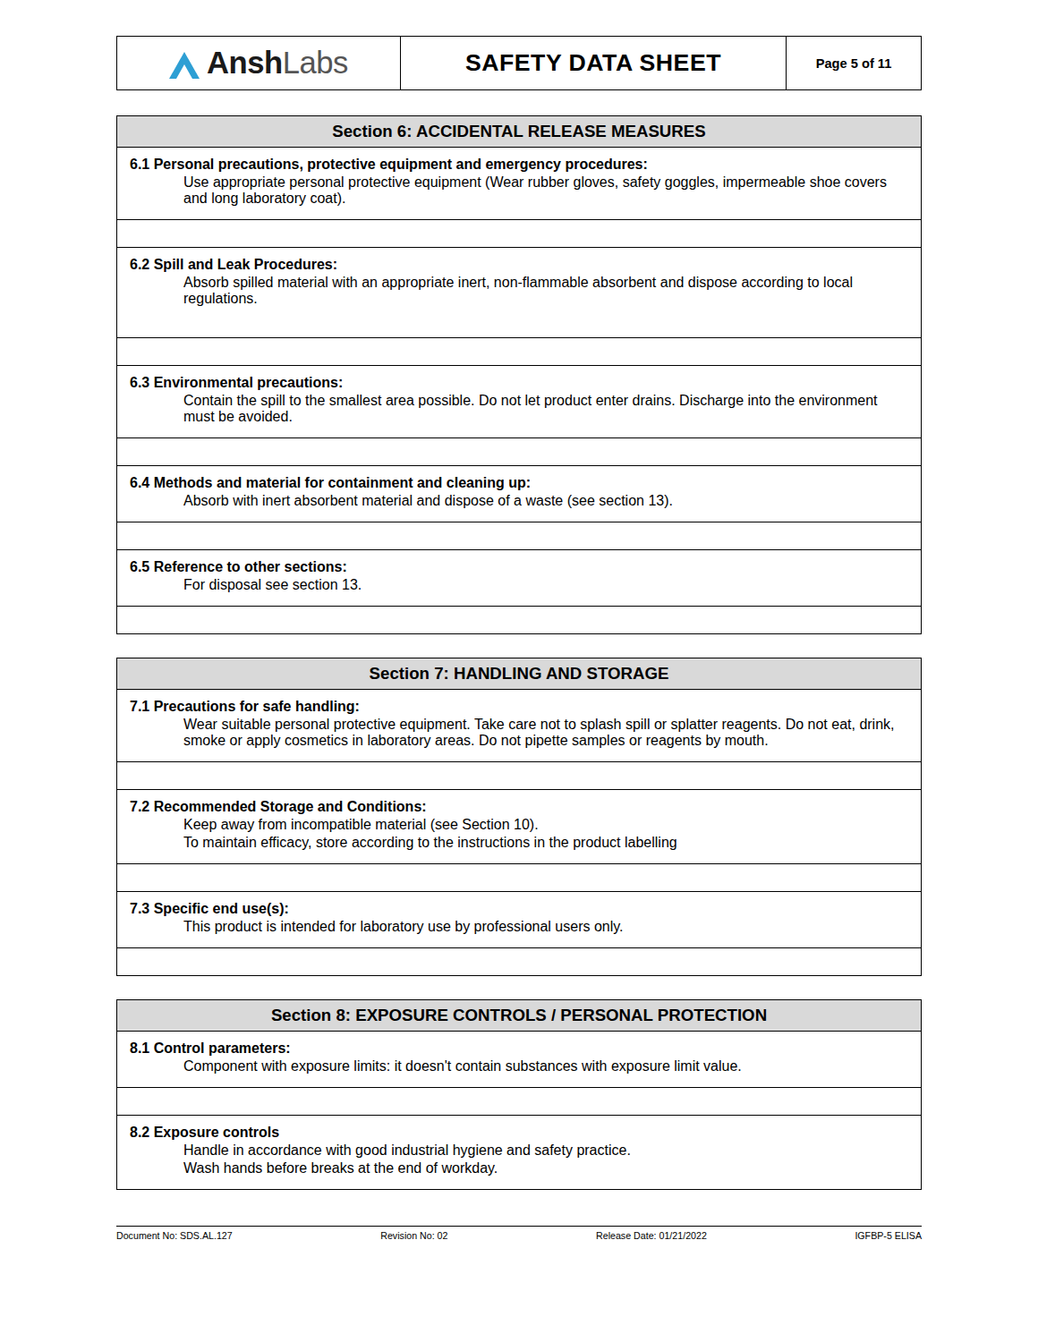Ansh Labs
SAFETY DATA SHEET
Page 5 of 11
Section 6: ACCIDENTAL RELEASE MEASURES
6.1 Personal precautions, protective equipment and emergency procedures:
Use appropriate personal protective equipment (Wear rubber gloves, safety goggles, impermeable shoe covers and long laboratory coat).
6.2 Spill and Leak Procedures:
Absorb spilled material with an appropriate inert, non-flammable absorbent and dispose according to local regulations.
6.3 Environmental precautions:
Contain the spill to the smallest area possible. Do not let product enter drains. Discharge into the environment must be avoided.
6.4 Methods and material for containment and cleaning up:
Absorb with inert absorbent material and dispose of a waste (see section 13).
6.5 Reference to other sections:
For disposal see section 13.
Section 7: HANDLING AND STORAGE
7.1 Precautions for safe handling:
Wear suitable personal protective equipment. Take care not to splash spill or splatter reagents. Do not eat, drink, smoke or apply cosmetics in laboratory areas. Do not pipette samples or reagents by mouth.
7.2 Recommended Storage and Conditions:
Keep away from incompatible material (see Section 10).
To maintain efficacy, store according to the instructions in the product labelling
7.3 Specific end use(s):
This product is intended for laboratory use by professional users only.
Section 8: EXPOSURE CONTROLS / PERSONAL PROTECTION
8.1 Control parameters:
Component with exposure limits: it doesn't contain substances with exposure limit value.
8.2 Exposure controls
Handle in accordance with good industrial hygiene and safety practice.
Wash hands before breaks at the end of workday.
Document No: SDS.AL.127 Revision No: 02 Release Date: 01/21/2022 IGFBP-5 ELISA